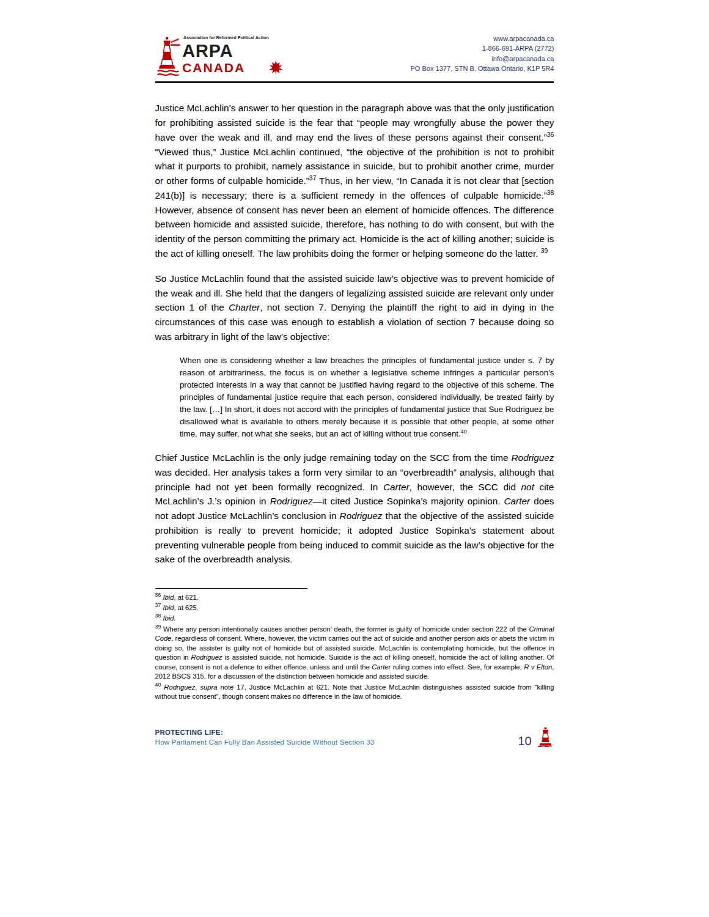Association for Reformed Political Action ARPA CANADA
www.arpacanada.ca
1-866-691-ARPA (2772)
info@arpacanada.ca
PO Box 1377, STN B, Ottawa Ontario, K1P 5R4
Justice McLachlin’s answer to her question in the paragraph above was that the only justification for prohibiting assisted suicide is the fear that “people may wrongfully abuse the power they have over the weak and ill, and may end the lives of these persons against their consent.”36 “Viewed thus,” Justice McLachlin continued, “the objective of the prohibition is not to prohibit what it purports to prohibit, namely assistance in suicide, but to prohibit another crime, murder or other forms of culpable homicide.”37 Thus, in her view, “In Canada it is not clear that [section 241(b)] is necessary; there is a sufficient remedy in the offences of culpable homicide.”38 However, absence of consent has never been an element of homicide offences. The difference between homicide and assisted suicide, therefore, has nothing to do with consent, but with the identity of the person committing the primary act. Homicide is the act of killing another; suicide is the act of killing oneself. The law prohibits doing the former or helping someone do the latter. 39
So Justice McLachlin found that the assisted suicide law’s objective was to prevent homicide of the weak and ill. She held that the dangers of legalizing assisted suicide are relevant only under section 1 of the Charter, not section 7. Denying the plaintiff the right to aid in dying in the circumstances of this case was enough to establish a violation of section 7 because doing so was arbitrary in light of the law’s objective:
When one is considering whether a law breaches the principles of fundamental justice under s. 7 by reason of arbitrariness, the focus is on whether a legislative scheme infringes a particular person's protected interests in a way that cannot be justified having regard to the objective of this scheme. The principles of fundamental justice require that each person, considered individually, be treated fairly by the law. […] In short, it does not accord with the principles of fundamental justice that Sue Rodriguez be disallowed what is available to others merely because it is possible that other people, at some other time, may suffer, not what she seeks, but an act of killing without true consent.40
Chief Justice McLachlin is the only judge remaining today on the SCC from the time Rodriguez was decided. Her analysis takes a form very similar to an “overbreadth” analysis, although that principle had not yet been formally recognized. In Carter, however, the SCC did not cite McLachlin’s J.’s opinion in Rodriguez—it cited Justice Sopinka’s majority opinion. Carter does not adopt Justice McLachlin’s conclusion in Rodriguez that the objective of the assisted suicide prohibition is really to prevent homicide; it adopted Justice Sopinka’s statement about preventing vulnerable people from being induced to commit suicide as the law’s objective for the sake of the overbreadth analysis.
36 Ibid, at 621.
37 Ibid, at 625.
38 Ibid.
39 Where any person intentionally causes another person’ death, the former is guilty of homicide under section 222 of the Criminal Code, regardless of consent. Where, however, the victim carries out the act of suicide and another person aids or abets the victim in doing so, the assister is guilty not of homicide but of assisted suicide. McLachlin is contemplating homicide, but the offence in question in Rodriguez is assisted suicide, not homicide. Suicide is the act of killing oneself, homicide the act of killing another. Of course, consent is not a defence to either offence, unless and until the Carter ruling comes into effect. See, for example, R v Elton, 2012 BSCS 315, for a discussion of the distinction between homicide and assisted suicide.
40 Rodriguez, supra note 17, Justice McLachlin at 621. Note that Justice McLachlin distinguishes assisted suicide from “killing without true consent”, though consent makes no difference in the law of homicide.
PROTECTING LIFE:
How Parliament Can Fully Ban Assisted Suicide Without Section 33
10